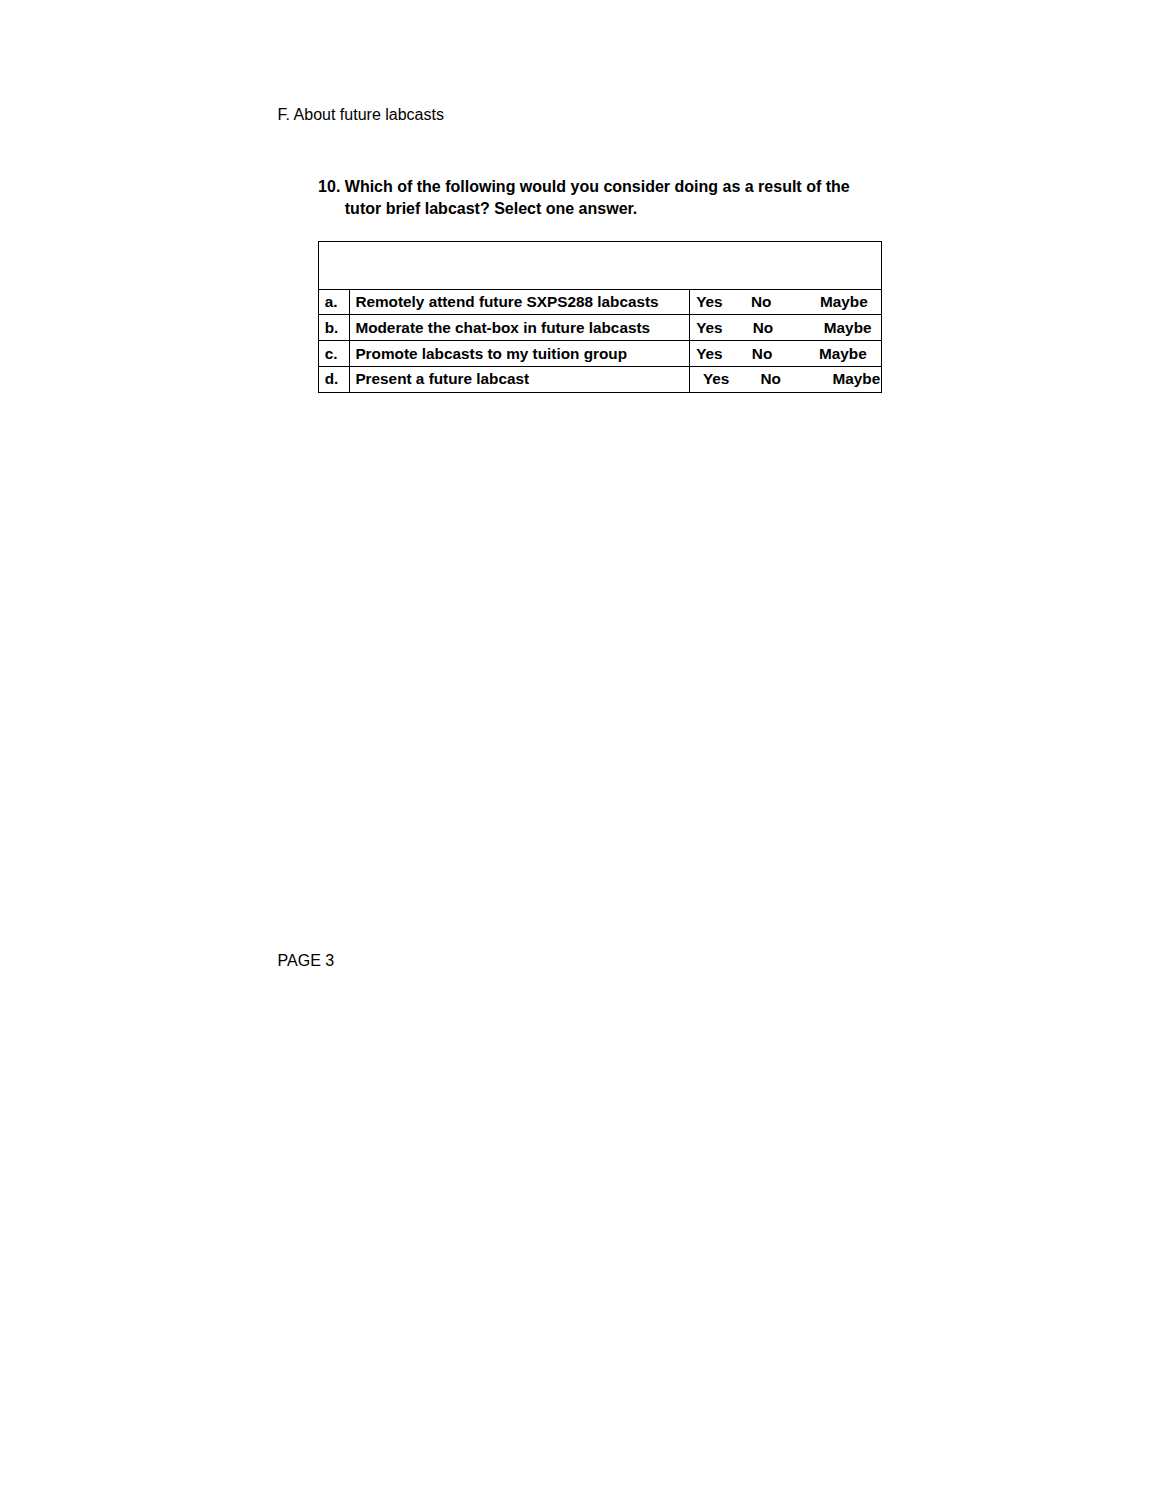F. About future labcasts
Which of the following would you consider doing as a result of the tutor brief labcast? Select one answer.
| a. | Remotely attend future SXPS288 labcasts | Yes No Maybe |
| b. | Moderate the chat-box in future labcasts | Yes No Maybe |
| c. | Promote labcasts to my tuition group | Yes No Maybe |
| d. | Present a future labcast | Yes No Maybe |
PAGE 3